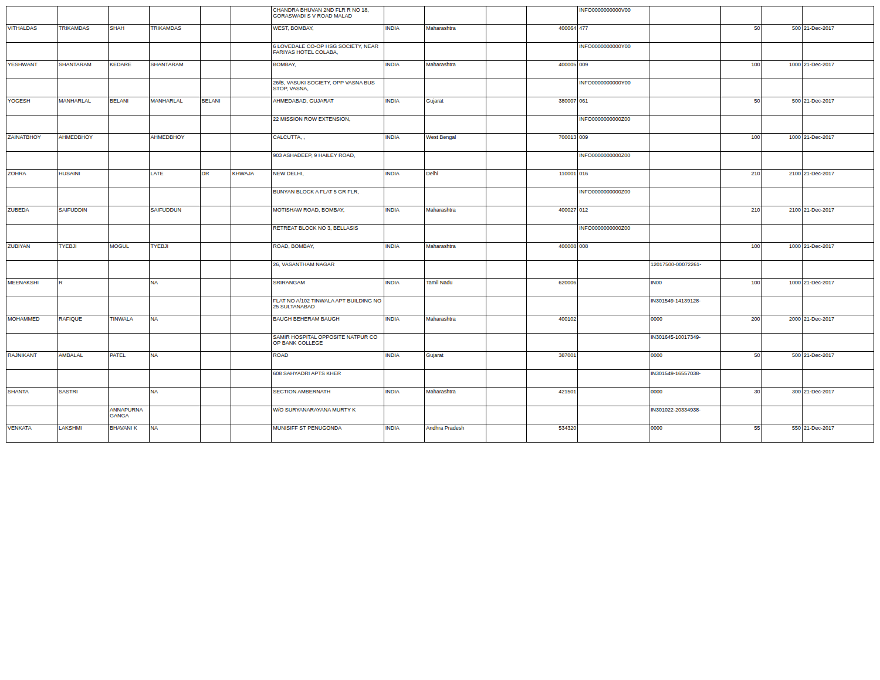| | | | | | | CHANDRA BHUVAN 2ND FLR R NO 18, GORASWADI S V ROAD MALAD | | | | | INFO0000000000V00 | | | | |
| VITHALDAS | TRIKAMDAS | SHAH | TRIKAMDAS | | | WEST, BOMBAY, | INDIA | Maharashtra | | 400064 | 477 | | 50 | 500 | 21-Dec-2017 |
| | | | | | | 6 LOVEDALE CO-OP HSG SOCIETY, NEAR FARIYAS HOTEL COLABA, | | | | | INFO0000000000Y00 | | | | |
| YESHWANT | SHANTARAM | KEDARE | SHANTARAM | | | BOMBAY, | INDIA | Maharashtra | | 400005 | 009 | | 100 | 1000 | 21-Dec-2017 |
| | | | | | | 26/B, VASUKI SOCIETY, OPP VASNA BUS STOP, VASNA, | | | | | INFO0000000000Y00 | | | | |
| YOGESH | MANHARLAL | BELANI | MANHARLAL | BELANI | | AHMEDABAD, GUJARAT | INDIA | Gujarat | | 380007 | 061 | | 50 | 500 | 21-Dec-2017 |
| | | | | | | 22 MISSION ROW EXTENSION, | | | | | INFO0000000000Z00 | | | | |
| ZAINATBHOY | AHMEDBHOY | | AHMEDBHOY | | | CALCUTTA, , | INDIA | West Bengal | | 700013 | 009 | | 100 | 1000 | 21-Dec-2017 |
| | | | | | | 903 ASHADEEP, 9 HAILEY ROAD, | | | | | INFO0000000000Z00 | | | | |
| ZOHRA | HUSAINI | | LATE | DR | KHWAJA | NEW DELHI, | INDIA | Delhi | | 110001 | 016 | | 210 | 2100 | 21-Dec-2017 |
| | | | | | | BUNYAN BLOCK A FLAT 5 GR FLR, | | | | | INFO0000000000Z00 | | | | |
| ZUBEDA | SAIFUDDIN | | SAIFUDDUN | | | MOTISHAW ROAD, BOMBAY, | INDIA | Maharashtra | | 400027 | 012 | | 210 | 2100 | 21-Dec-2017 |
| | | | | | | RETREAT BLOCK NO 3, BELLASIS | | | | | INFO0000000000Z00 | | | | |
| ZUBIYAN | TYEBJI | MOGUL | TYEBJI | | | ROAD, BOMBAY, | INDIA | Maharashtra | | 400008 | 008 | | 100 | 1000 | 21-Dec-2017 |
| | | | | | | 26, VASANTHAM NAGAR | | | | | | 12017500-00072261- | | | |
| MEENAKSHI | R | | NA | | | SRIRANGAM | INDIA | Tamil Nadu | | 620006 | | IN00 | 100 | 1000 | 21-Dec-2017 |
| | | | | | | FLAT NO A/102 TINWALA APT BUILDING NO 25 SULTANABAD | | | | | | IN301549-14139128- | | | |
| MOHAMMED | RAFIQUE | TINWALA | NA | | | BAUGH BEHERAM BAUGH | INDIA | Maharashtra | | 400102 | | 0000 | 200 | 2000 | 21-Dec-2017 |
| | | | | | | SAMIR HOSPITAL OPPOSITE NATPUR CO OP BANK COLLEGE | | | | | | IN301645-10017349- | | | |
| RAJNIKANT | AMBALAL | PATEL | NA | | | ROAD | INDIA | Gujarat | | 387001 | | 0000 | 50 | 500 | 21-Dec-2017 |
| | | | | | | 608 SAHYADRI APTS KHER | | | | | | IN301549-16557038- | | | |
| SHANTA | SASTRI | | NA | | | SECTION AMBERNATH | INDIA | Maharashtra | | 421501 | | 0000 | 30 | 300 | 21-Dec-2017 |
| | | ANNAPURNA GANGA | | | | W/O SURYANARAYANA MURTY K | | | | | | IN301022-20334938- | | | |
| VENKATA | LAKSHMI | BHAVANI K | NA | | | MUNISIFF ST PENUGONDA | INDIA | Andhra Pradesh | | 534320 | | 0000 | 55 | 550 | 21-Dec-2017 |